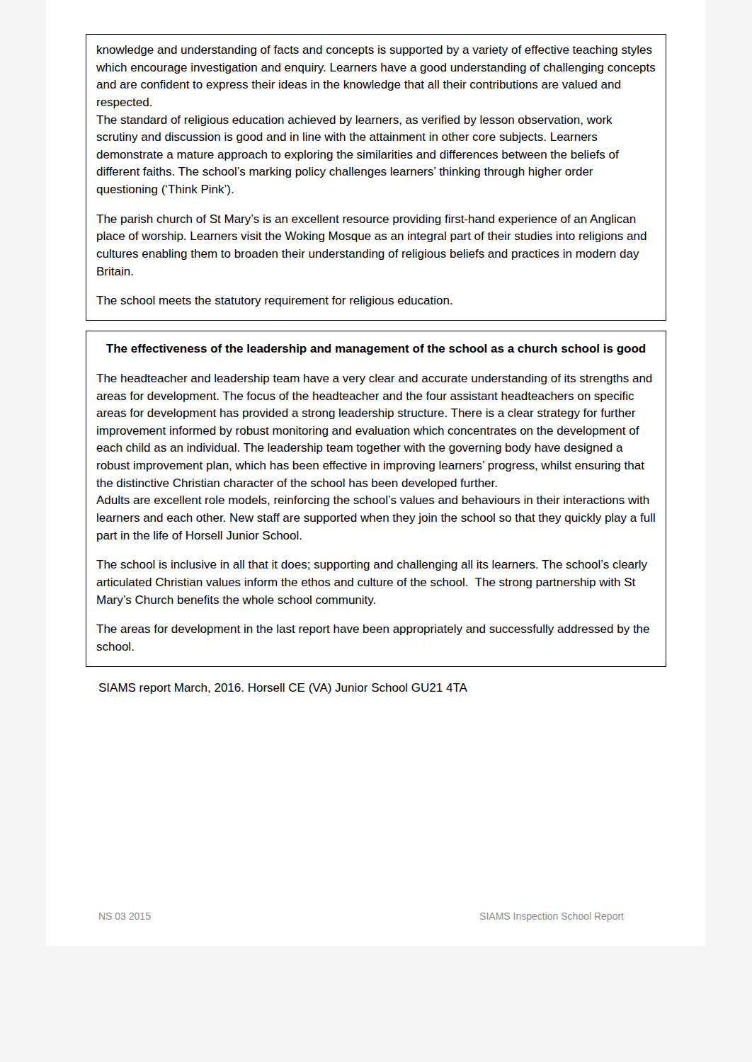knowledge and understanding of facts and concepts is supported by a variety of effective teaching styles which encourage investigation and enquiry. Learners have a good understanding of challenging concepts and are confident to express their ideas in the knowledge that all their contributions are valued and respected.
The standard of religious education achieved by learners, as verified by lesson observation, work scrutiny and discussion is good and in line with the attainment in other core subjects. Learners demonstrate a mature approach to exploring the similarities and differences between the beliefs of different faiths. The school’s marking policy challenges learners’ thinking through higher order questioning (‘Think Pink’).
The parish church of St Mary’s is an excellent resource providing first-hand experience of an Anglican place of worship. Learners visit the Woking Mosque as an integral part of their studies into religions and cultures enabling them to broaden their understanding of religious beliefs and practices in modern day Britain.
The school meets the statutory requirement for religious education.
The effectiveness of the leadership and management of the school as a church school is good
The headteacher and leadership team have a very clear and accurate understanding of its strengths and areas for development. The focus of the headteacher and the four assistant headteachers on specific areas for development has provided a strong leadership structure. There is a clear strategy for further improvement informed by robust monitoring and evaluation which concentrates on the development of each child as an individual. The leadership team together with the governing body have designed a robust improvement plan, which has been effective in improving learners’ progress, whilst ensuring that the distinctive Christian character of the school has been developed further.
Adults are excellent role models, reinforcing the school’s values and behaviours in their interactions with learners and each other. New staff are supported when they join the school so that they quickly play a full part in the life of Horsell Junior School.
The school is inclusive in all that it does; supporting and challenging all its learners. The school’s clearly articulated Christian values inform the ethos and culture of the school. The strong partnership with St Mary’s Church benefits the whole school community.
The areas for development in the last report have been appropriately and successfully addressed by the school.
SIAMS report March, 2016. Horsell CE (VA) Junior School GU21 4TA
NS 03 2015 SIAMS Inspection School Report